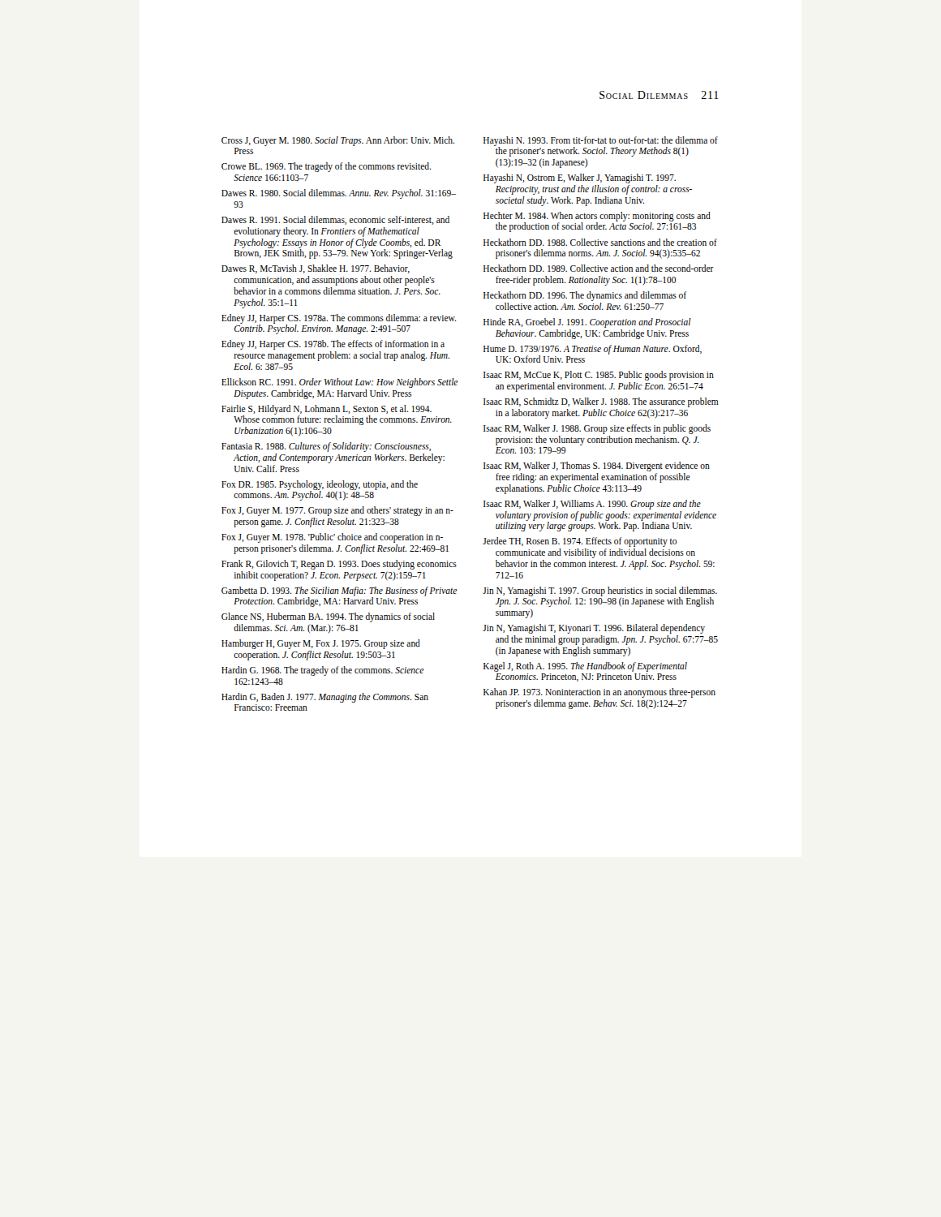Social Dilemmas 211
Cross J, Guyer M. 1980. Social Traps. Ann Arbor: Univ. Mich. Press
Crowe BL. 1969. The tragedy of the commons revisited. Science 166:1103–7
Dawes R. 1980. Social dilemmas. Annu. Rev. Psychol. 31:169–93
Dawes R. 1991. Social dilemmas, economic self-interest, and evolutionary theory. In Frontiers of Mathematical Psychology: Essays in Honor of Clyde Coombs, ed. DR Brown, JEK Smith, pp. 53–79. New York: Springer-Verlag
Dawes R, McTavish J, Shaklee H. 1977. Behavior, communication, and assumptions about other people's behavior in a commons dilemma situation. J. Pers. Soc. Psychol. 35:1–11
Edney JJ, Harper CS. 1978a. The commons dilemma: a review. Contrib. Psychol. Environ. Manage. 2:491–507
Edney JJ, Harper CS. 1978b. The effects of information in a resource management problem: a social trap analog. Hum. Ecol. 6: 387–95
Ellickson RC. 1991. Order Without Law: How Neighbors Settle Disputes. Cambridge, MA: Harvard Univ. Press
Fairlie S, Hildyard N, Lohmann L, Sexton S, et al. 1994. Whose common future: reclaiming the commons. Environ. Urbanization 6(1):106–30
Fantasia R. 1988. Cultures of Solidarity: Consciousness, Action, and Contemporary American Workers. Berkeley: Univ. Calif. Press
Fox DR. 1985. Psychology, ideology, utopia, and the commons. Am. Psychol. 40(1): 48–58
Fox J, Guyer M. 1977. Group size and others' strategy in an n-person game. J. Conflict Resolut. 21:323–38
Fox J, Guyer M. 1978. 'Public' choice and cooperation in n-person prisoner's dilemma. J. Conflict Resolut. 22:469–81
Frank R, Gilovich T, Regan D. 1993. Does studying economics inhibit cooperation? J. Econ. Perpsect. 7(2):159–71
Gambetta D. 1993. The Sicilian Mafia: The Business of Private Protection. Cambridge, MA: Harvard Univ. Press
Glance NS, Huberman BA. 1994. The dynamics of social dilemmas. Sci. Am. (Mar.): 76–81
Hamburger H, Guyer M, Fox J. 1975. Group size and cooperation. J. Conflict Resolut. 19:503–31
Hardin G. 1968. The tragedy of the commons. Science 162:1243–48
Hardin G, Baden J. 1977. Managing the Commons. San Francisco: Freeman
Hayashi N. 1993. From tit-for-tat to out-for-tat: the dilemma of the prisoner's network. Sociol. Theory Methods 8(1)(13):19–32 (in Japanese)
Hayashi N, Ostrom E, Walker J, Yamagishi T. 1997. Reciprocity, trust and the illusion of control: a cross-societal study. Work. Pap. Indiana Univ.
Hechter M. 1984. When actors comply: monitoring costs and the production of social order. Acta Sociol. 27:161–83
Heckathorn DD. 1988. Collective sanctions and the creation of prisoner's dilemma norms. Am. J. Sociol. 94(3):535–62
Heckathorn DD. 1989. Collective action and the second-order free-rider problem. Rationality Soc. 1(1):78–100
Heckathorn DD. 1996. The dynamics and dilemmas of collective action. Am. Sociol. Rev. 61:250–77
Hinde RA, Groebel J. 1991. Cooperation and Prosocial Behaviour. Cambridge, UK: Cambridge Univ. Press
Hume D. 1739/1976. A Treatise of Human Nature. Oxford, UK: Oxford Univ. Press
Isaac RM, McCue K, Plott C. 1985. Public goods provision in an experimental environment. J. Public Econ. 26:51–74
Isaac RM, Schmidtz D, Walker J. 1988. The assurance problem in a laboratory market. Public Choice 62(3):217–36
Isaac RM, Walker J. 1988. Group size effects in public goods provision: the voluntary contribution mechanism. Q. J. Econ. 103: 179–99
Isaac RM, Walker J, Thomas S. 1984. Divergent evidence on free riding: an experimental examination of possible explanations. Public Choice 43:113–49
Isaac RM, Walker J, Williams A. 1990. Group size and the voluntary provision of public goods: experimental evidence utilizing very large groups. Work. Pap. Indiana Univ.
Jerdee TH, Rosen B. 1974. Effects of opportunity to communicate and visibility of individual decisions on behavior in the common interest. J. Appl. Soc. Psychol. 59: 712–16
Jin N, Yamagishi T. 1997. Group heuristics in social dilemmas. Jpn. J. Soc. Psychol. 12: 190–98 (in Japanese with English summary)
Jin N, Yamagishi T, Kiyonari T. 1996. Bilateral dependency and the minimal group paradigm. Jpn. J. Psychol. 67:77–85 (in Japanese with English summary)
Kagel J, Roth A. 1995. The Handbook of Experimental Economics. Princeton, NJ: Princeton Univ. Press
Kahan JP. 1973. Noninteraction in an anonymous three-person prisoner's dilemma game. Behav. Sci. 18(2):124–27